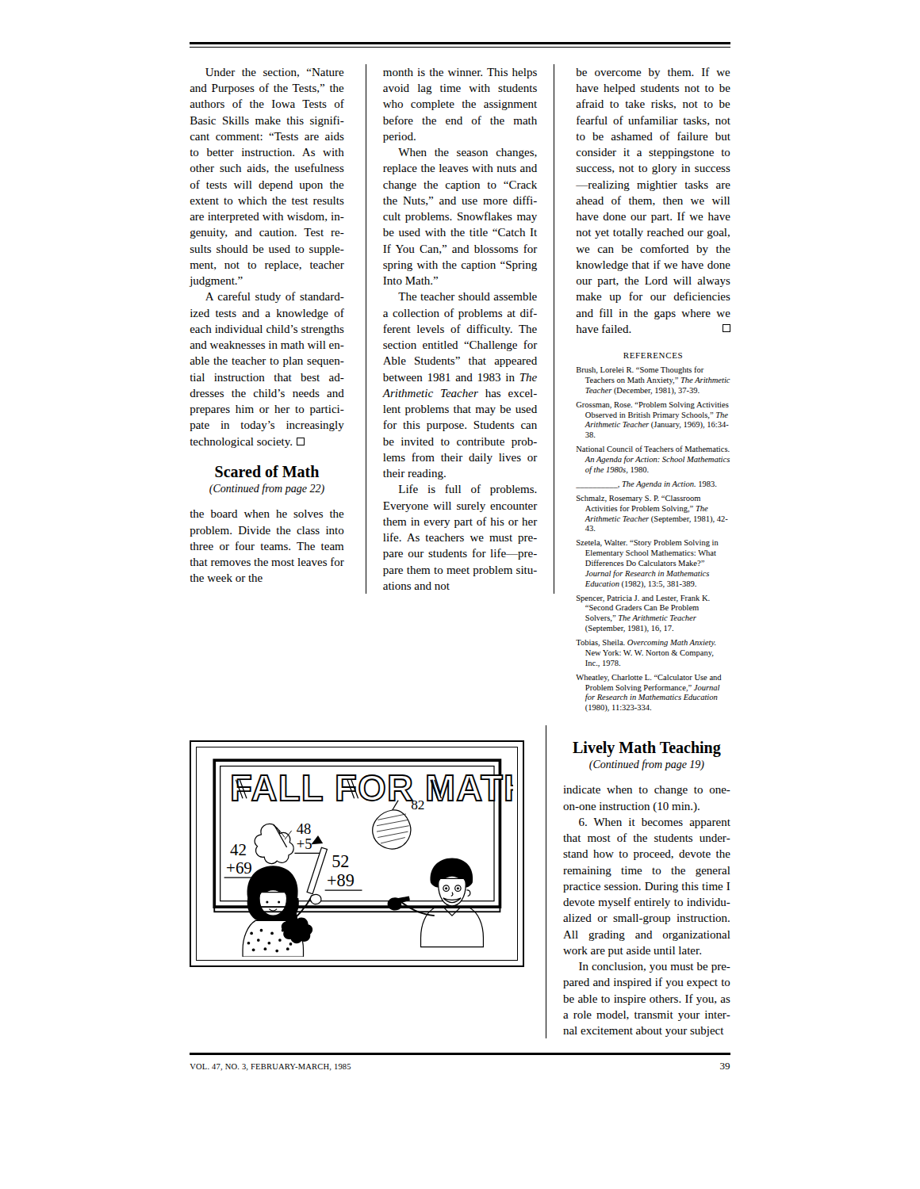Under the section, “Nature and Purposes of the Tests,” the authors of the Iowa Tests of Basic Skills make this significant comment: “Tests are aids to better instruction. As with other such aids, the usefulness of tests will depend upon the extent to which the test results are interpreted with wisdom, ingenuity, and caution. Test results should be used to supplement, not to replace, teacher judgment.”
A careful study of standardized tests and a knowledge of each individual child’s strengths and weaknesses in math will enable the teacher to plan sequential instruction that best addresses the child’s needs and prepares him or her to participate in today’s increasingly technological society.
Scared of Math
(Continued from page 22)
the board when he solves the problem. Divide the class into three or four teams. The team that removes the most leaves for the week or the
month is the winner. This helps avoid lag time with students who complete the assignment before the end of the math period.
When the season changes, replace the leaves with nuts and change the caption to “Crack the Nuts,” and use more difficult problems. Snowflakes may be used with the title “Catch It If You Can,” and blossoms for spring with the caption “Spring Into Math.”
The teacher should assemble a collection of problems at different levels of difficulty. The section entitled “Challenge for Able Students” that appeared between 1981 and 1983 in The Arithmetic Teacher has excellent problems that may be used for this purpose. Students can be invited to contribute problems from their daily lives or their reading.
Life is full of problems. Everyone will surely encounter them in every part of his or her life. As teachers we must prepare our students for life—prepare them to meet problem situations and not
be overcome by them. If we have helped students not to be afraid to take risks, not to be fearful of unfamiliar tasks, not to be ashamed of failure but consider it a steppingstone to success, not to glory in success—realizing mightier tasks are ahead of them, then we will have done our part. If we have not yet totally reached our goal, we can be comforted by the knowledge that if we have done our part, the Lord will always make up for our deficiencies and fill in the gaps where we have failed.
REFERENCES
Brush, Lorelei R. “Some Thoughts for Teachers on Math Anxiety,” The Arithmetic Teacher (December, 1981), 37-39.
Grossman, Rose. “Problem Solving Activities Observed in British Primary Schools,” The Arithmetic Teacher (January, 1969), 16:34-38.
National Council of Teachers of Mathematics. An Agenda for Action: School Mathematics of the 1980s, 1980.
__________, The Agenda in Action. 1983.
Schmalz, Rosemary S. P. “Classroom Activities for Problem Solving,” The Arithmetic Teacher (September, 1981), 42-43.
Szetela, Walter. “Story Problem Solving in Elementary School Mathematics: What Differences Do Calculators Make?” Journal for Research in Mathematics Education (1982), 13:5, 381-389.
Spencer, Patricia J. and Lester, Frank K. “Second Graders Can Be Problem Solvers,” The Arithmetic Teacher (September, 1981), 16, 17.
Tobias, Sheila. Overcoming Math Anxiety. New York: W. W. Norton & Company, Inc., 1978.
Wheatley, Charlotte L. “Calculator Use and Problem Solving Performance,” Journal for Research in Mathematics Education (1980), 11:323-334.
FALL FOR MATH 48 +5 82 42 +69 52 +89
Lively Math Teaching
(Continued from page 19)
indicate when to change to one-on-one instruction (10 min.).
6. When it becomes apparent that most of the students understand how to proceed, devote the remaining time to the general practice session. During this time I devote myself entirely to individualized or small-group instruction. All grading and organizational work are put aside until later.
In conclusion, you must be prepared and inspired if you expect to be able to inspire others. If you, as a role model, transmit your internal excitement about your subject
VOL. 47, NO. 3, FEBRUARY-MARCH, 1985
39